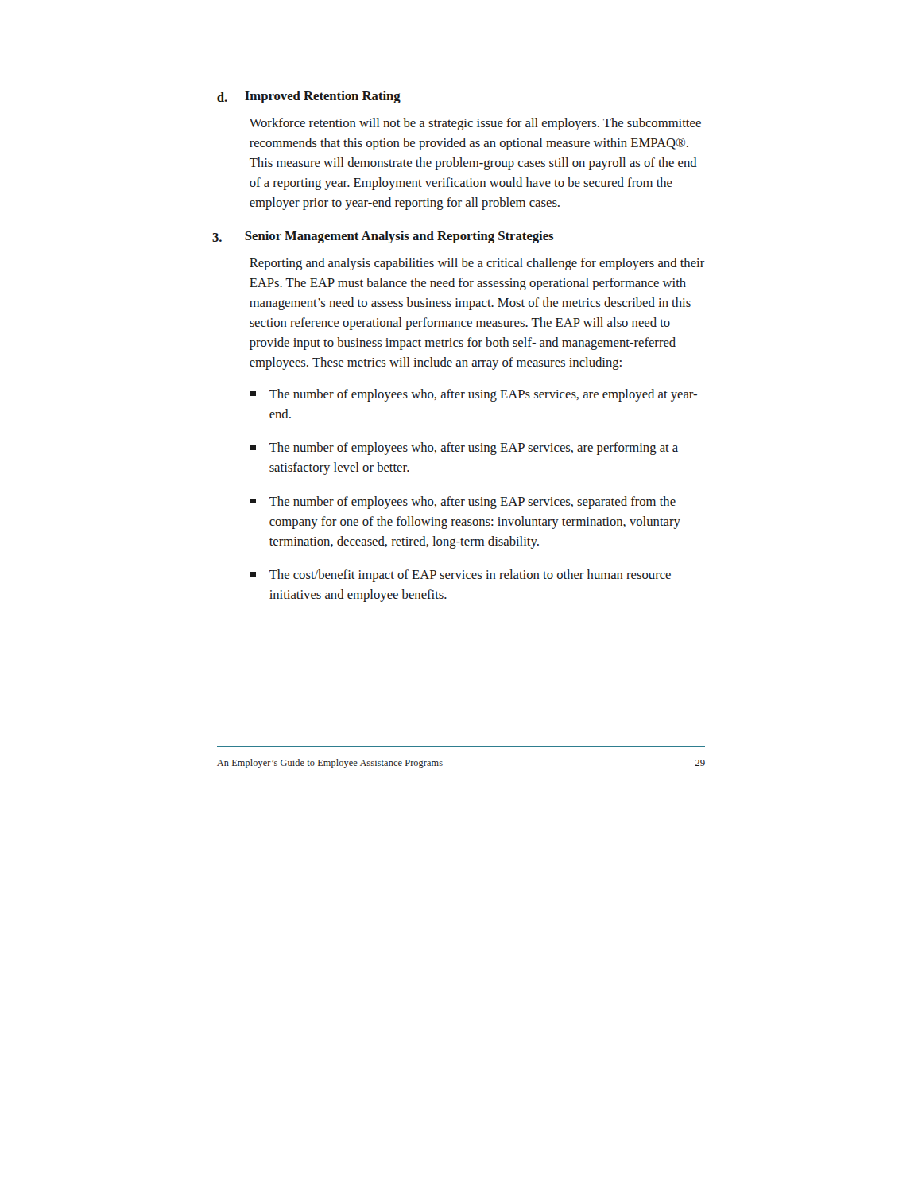d.
Improved Retention Rating
Workforce retention will not be a strategic issue for all employers. The subcommittee recommends that this option be provided as an optional measure within EMPAQ®. This measure will demonstrate the problem-group cases still on payroll as of the end of a reporting year. Employment verification would have to be secured from the employer prior to year-end reporting for all problem cases.
3.
Senior Management Analysis and Reporting Strategies
Reporting and analysis capabilities will be a critical challenge for employers and their EAPs. The EAP must balance the need for assessing operational performance with management’s need to assess business impact. Most of the metrics described in this section reference operational performance measures. The EAP will also need to provide input to business impact metrics for both self- and management-referred employees. These metrics will include an array of measures including:
The number of employees who, after using EAPs services, are employed at year-end.
The number of employees who, after using EAP services, are performing at a satisfactory level or better.
The number of employees who, after using EAP services, separated from the company for one of the following reasons: involuntary termination, voluntary termination, deceased, retired, long-term disability.
The cost/benefit impact of EAP services in relation to other human resource initiatives and employee benefits.
An Employer’s Guide to Employee Assistance Programs 29